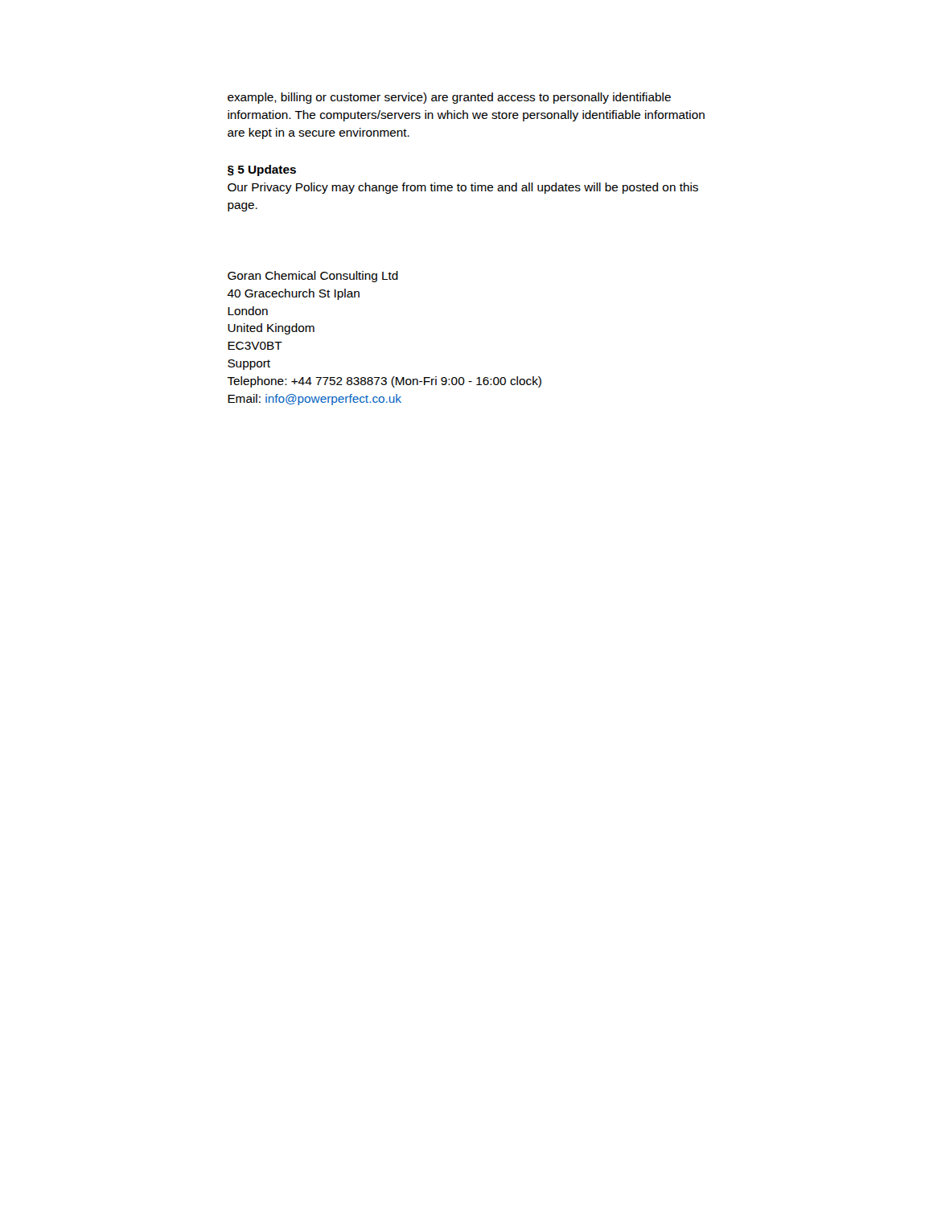example, billing or customer service) are granted access to personally identifiable information. The computers/servers in which we store personally identifiable information are kept in a secure environment.
§ 5 Updates
Our Privacy Policy may change from time to time and all updates will be posted on this page.
Goran Chemical Consulting Ltd
40 Gracechurch St Iplan
London
United Kingdom
EC3V0BT
Support
Telephone: +44 7752 838873 (Mon-Fri 9:00 - 16:00 clock)
Email: info@powerperfect.co.uk